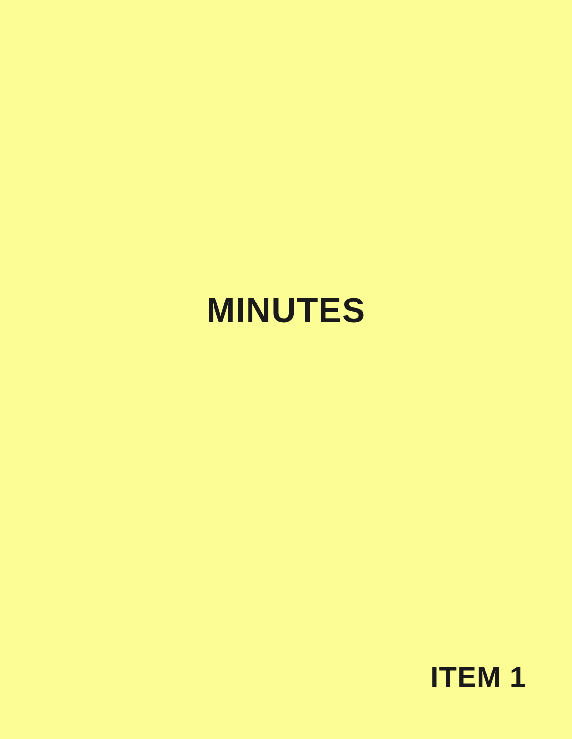MINUTES
ITEM 1